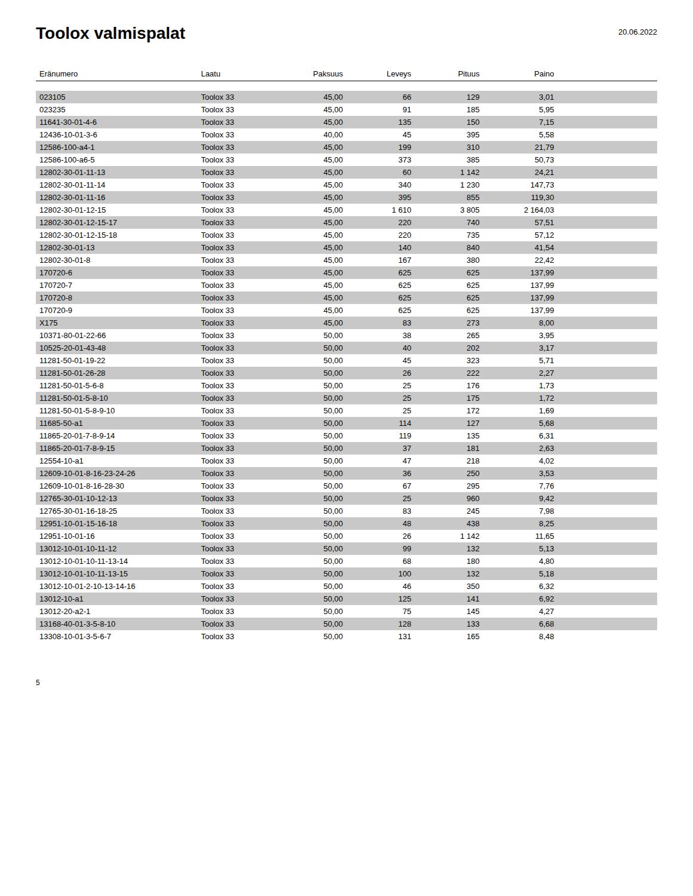Toolox valmispalat
20.06.2022
| Eränumero | Laatu | Paksuus | Leveys | Pituus | Paino | |
| --- | --- | --- | --- | --- | --- | --- |
| 023105 | Toolox 33 | 45,00 | 66 | 129 | 3,01 | |
| 023235 | Toolox 33 | 45,00 | 91 | 185 | 5,95 | |
| 11641-30-01-4-6 | Toolox 33 | 45,00 | 135 | 150 | 7,15 | |
| 12436-10-01-3-6 | Toolox 33 | 40,00 | 45 | 395 | 5,58 | |
| 12586-100-a4-1 | Toolox 33 | 45,00 | 199 | 310 | 21,79 | |
| 12586-100-a6-5 | Toolox 33 | 45,00 | 373 | 385 | 50,73 | |
| 12802-30-01-11-13 | Toolox 33 | 45,00 | 60 | 1 142 | 24,21 | |
| 12802-30-01-11-14 | Toolox 33 | 45,00 | 340 | 1 230 | 147,73 | |
| 12802-30-01-11-16 | Toolox 33 | 45,00 | 395 | 855 | 119,30 | |
| 12802-30-01-12-15 | Toolox 33 | 45,00 | 1 610 | 3 805 | 2 164,03 | |
| 12802-30-01-12-15-17 | Toolox 33 | 45,00 | 220 | 740 | 57,51 | |
| 12802-30-01-12-15-18 | Toolox 33 | 45,00 | 220 | 735 | 57,12 | |
| 12802-30-01-13 | Toolox 33 | 45,00 | 140 | 840 | 41,54 | |
| 12802-30-01-8 | Toolox 33 | 45,00 | 167 | 380 | 22,42 | |
| 170720-6 | Toolox 33 | 45,00 | 625 | 625 | 137,99 | |
| 170720-7 | Toolox 33 | 45,00 | 625 | 625 | 137,99 | |
| 170720-8 | Toolox 33 | 45,00 | 625 | 625 | 137,99 | |
| 170720-9 | Toolox 33 | 45,00 | 625 | 625 | 137,99 | |
| X175 | Toolox 33 | 45,00 | 83 | 273 | 8,00 | |
| 10371-80-01-22-66 | Toolox 33 | 50,00 | 38 | 265 | 3,95 | |
| 10525-20-01-43-48 | Toolox 33 | 50,00 | 40 | 202 | 3,17 | |
| 11281-50-01-19-22 | Toolox 33 | 50,00 | 45 | 323 | 5,71 | |
| 11281-50-01-26-28 | Toolox 33 | 50,00 | 26 | 222 | 2,27 | |
| 11281-50-01-5-6-8 | Toolox 33 | 50,00 | 25 | 176 | 1,73 | |
| 11281-50-01-5-8-10 | Toolox 33 | 50,00 | 25 | 175 | 1,72 | |
| 11281-50-01-5-8-9-10 | Toolox 33 | 50,00 | 25 | 172 | 1,69 | |
| 11685-50-a1 | Toolox 33 | 50,00 | 114 | 127 | 5,68 | |
| 11865-20-01-7-8-9-14 | Toolox 33 | 50,00 | 119 | 135 | 6,31 | |
| 11865-20-01-7-8-9-15 | Toolox 33 | 50,00 | 37 | 181 | 2,63 | |
| 12554-10-a1 | Toolox 33 | 50,00 | 47 | 218 | 4,02 | |
| 12609-10-01-8-16-23-24-26 | Toolox 33 | 50,00 | 36 | 250 | 3,53 | |
| 12609-10-01-8-16-28-30 | Toolox 33 | 50,00 | 67 | 295 | 7,76 | |
| 12765-30-01-10-12-13 | Toolox 33 | 50,00 | 25 | 960 | 9,42 | |
| 12765-30-01-16-18-25 | Toolox 33 | 50,00 | 83 | 245 | 7,98 | |
| 12951-10-01-15-16-18 | Toolox 33 | 50,00 | 48 | 438 | 8,25 | |
| 12951-10-01-16 | Toolox 33 | 50,00 | 26 | 1 142 | 11,65 | |
| 13012-10-01-10-11-12 | Toolox 33 | 50,00 | 99 | 132 | 5,13 | |
| 13012-10-01-10-11-13-14 | Toolox 33 | 50,00 | 68 | 180 | 4,80 | |
| 13012-10-01-10-11-13-15 | Toolox 33 | 50,00 | 100 | 132 | 5,18 | |
| 13012-10-01-2-10-13-14-16 | Toolox 33 | 50,00 | 46 | 350 | 6,32 | |
| 13012-10-a1 | Toolox 33 | 50,00 | 125 | 141 | 6,92 | |
| 13012-20-a2-1 | Toolox 33 | 50,00 | 75 | 145 | 4,27 | |
| 13168-40-01-3-5-8-10 | Toolox 33 | 50,00 | 128 | 133 | 6,68 | |
| 13308-10-01-3-5-6-7 | Toolox 33 | 50,00 | 131 | 165 | 8,48 | |
5